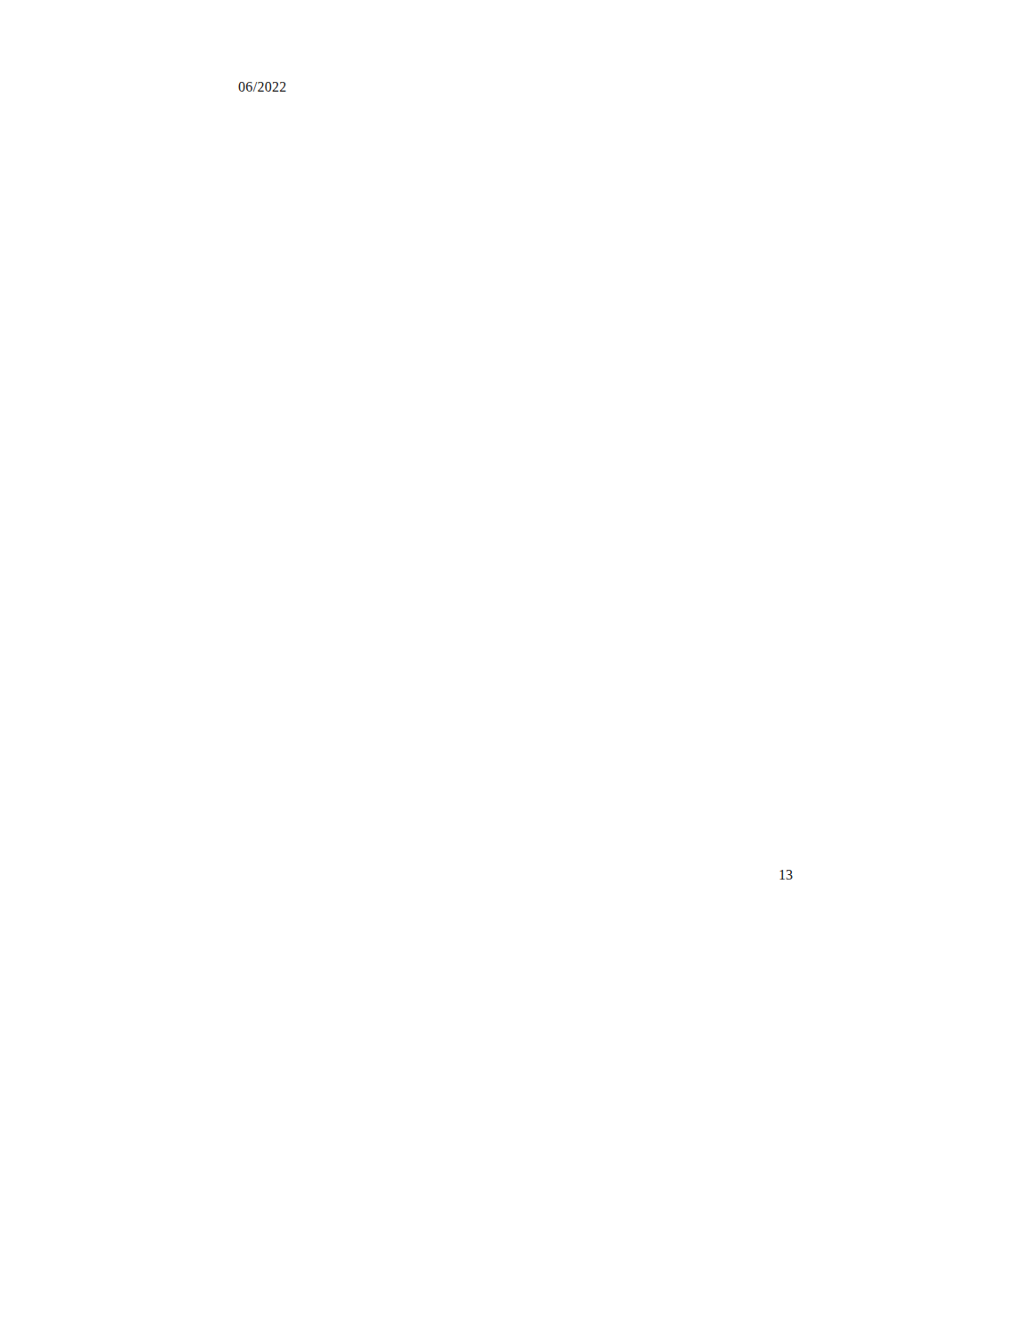06/2022
13